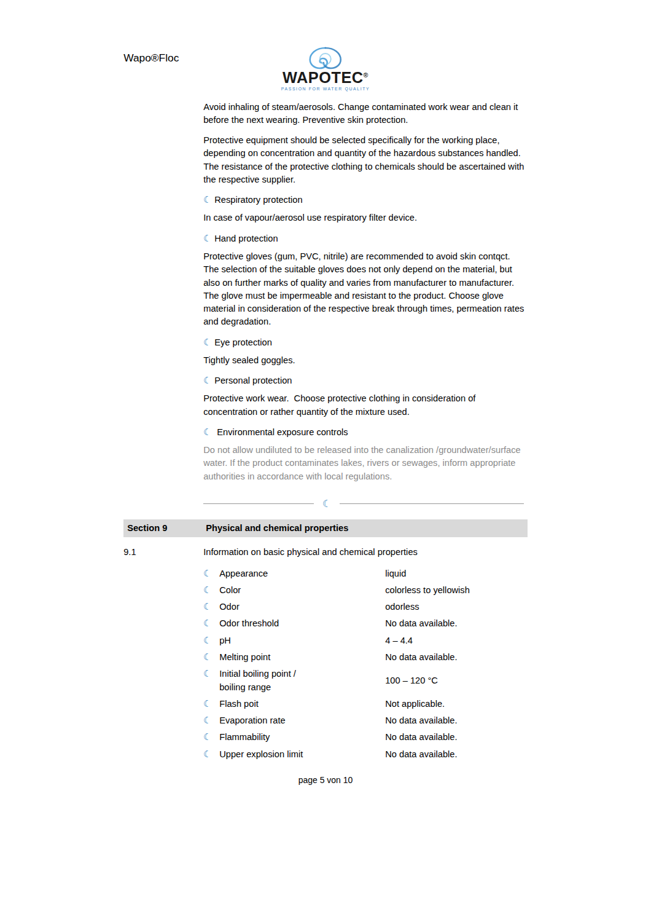Wapo®Floc
WAPOTEC®
PASSION FOR WATER QUALITY
Avoid inhaling of steam/aerosols. Change contaminated work wear and clean it before the next wearing. Preventive skin protection.
Protective equipment should be selected specifically for the working place, depending on concentration and quantity of the hazardous substances handled. The resistance of the protective clothing to chemicals should be ascertained with the respective supplier.
☾ Respiratory protection
In case of vapour/aerosol use respiratory filter device.
☾ Hand protection
Protective gloves (gum, PVC, nitrile) are recommended to avoid skin contqct.
The selection of the suitable gloves does not only depend on the material, but also on further marks of quality and varies from manufacturer to manufacturer. The glove must be impermeable and resistant to the product. Choose glove material in consideration of the respective break through times, permeation rates and degradation.
☾ Eye protection
Tightly sealed goggles.
☾ Personal protection
Protective work wear. Choose protective clothing in consideration of concentration or rather quantity of the mixture used.
☾ Environmental exposure controls
Do not allow undiluted to be released into the canalization /groundwater/surface water. If the product contaminates lakes, rivers or sewages, inform appropriate authorities in accordance with local regulations.
☾
Section 9
Physical and chemical properties
9.1
Information on basic physical and chemical properties
| ☾ | Appearance | liquid |
| ☾ | Color | colorless to yellowish |
| ☾ | Odor | odorless |
| ☾ | Odor threshold | No data available. |
| ☾ | pH | 4 – 4.4 |
| ☾ | Melting point | No data available. |
| ☾ | Initial boiling point / boiling range | 100 – 120 °C |
| ☾ | Flash poit | Not applicable. |
| ☾ | Evaporation rate | No data available. |
| ☾ | Flammability | No data available. |
| ☾ | Upper explosion limit | No data available. |
page 5 von 10